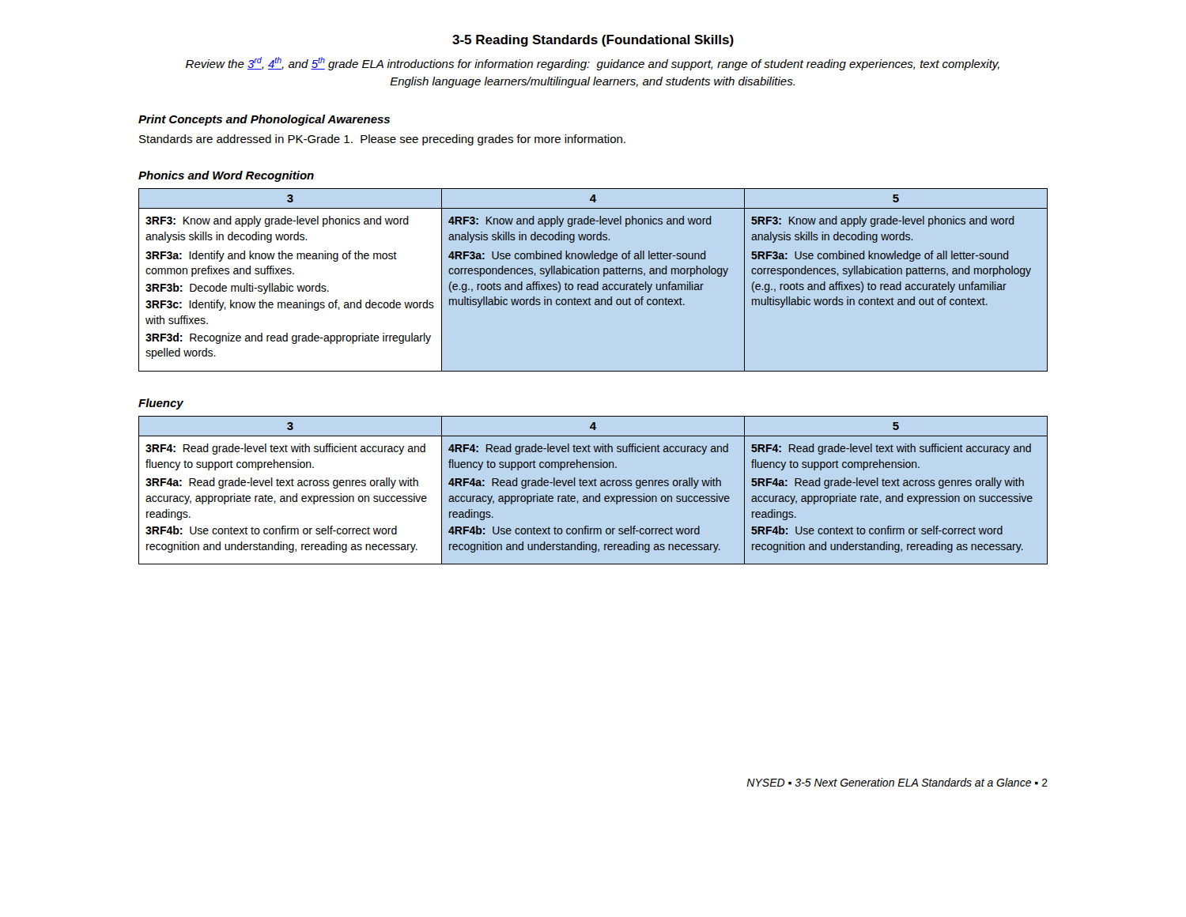3-5 Reading Standards (Foundational Skills)
Review the 3rd, 4th, and 5th grade ELA introductions for information regarding: guidance and support, range of student reading experiences, text complexity,
English language learners/multilingual learners, and students with disabilities.
Print Concepts and Phonological Awareness
Standards are addressed in PK-Grade 1. Please see preceding grades for more information.
Phonics and Word Recognition
| 3 | 4 | 5 |
| --- | --- | --- |
| 3RF3: Know and apply grade-level phonics and word analysis skills in decoding words. 3RF3a: Identify and know the meaning of the most common prefixes and suffixes. 3RF3b: Decode multi-syllabic words. 3RF3c: Identify, know the meanings of, and decode words with suffixes. 3RF3d: Recognize and read grade-appropriate irregularly spelled words. | 4RF3: Know and apply grade-level phonics and word analysis skills in decoding words. 4RF3a: Use combined knowledge of all letter-sound correspondences, syllabication patterns, and morphology (e.g., roots and affixes) to read accurately unfamiliar multisyllabic words in context and out of context. | 5RF3: Know and apply grade-level phonics and word analysis skills in decoding words. 5RF3a: Use combined knowledge of all letter-sound correspondences, syllabication patterns, and morphology (e.g., roots and affixes) to read accurately unfamiliar multisyllabic words in context and out of context. |
Fluency
| 3 | 4 | 5 |
| --- | --- | --- |
| 3RF4: Read grade-level text with sufficient accuracy and fluency to support comprehension. 3RF4a: Read grade-level text across genres orally with accuracy, appropriate rate, and expression on successive readings. 3RF4b: Use context to confirm or self-correct word recognition and understanding, rereading as necessary. | 4RF4: Read grade-level text with sufficient accuracy and fluency to support comprehension. 4RF4a: Read grade-level text across genres orally with accuracy, appropriate rate, and expression on successive readings. 4RF4b: Use context to confirm or self-correct word recognition and understanding, rereading as necessary. | 5RF4: Read grade-level text with sufficient accuracy and fluency to support comprehension. 5RF4a: Read grade-level text across genres orally with accuracy, appropriate rate, and expression on successive readings. 5RF4b: Use context to confirm or self-correct word recognition and understanding, rereading as necessary. |
NYSED ▪ 3-5 Next Generation ELA Standards at a Glance ▪ 2